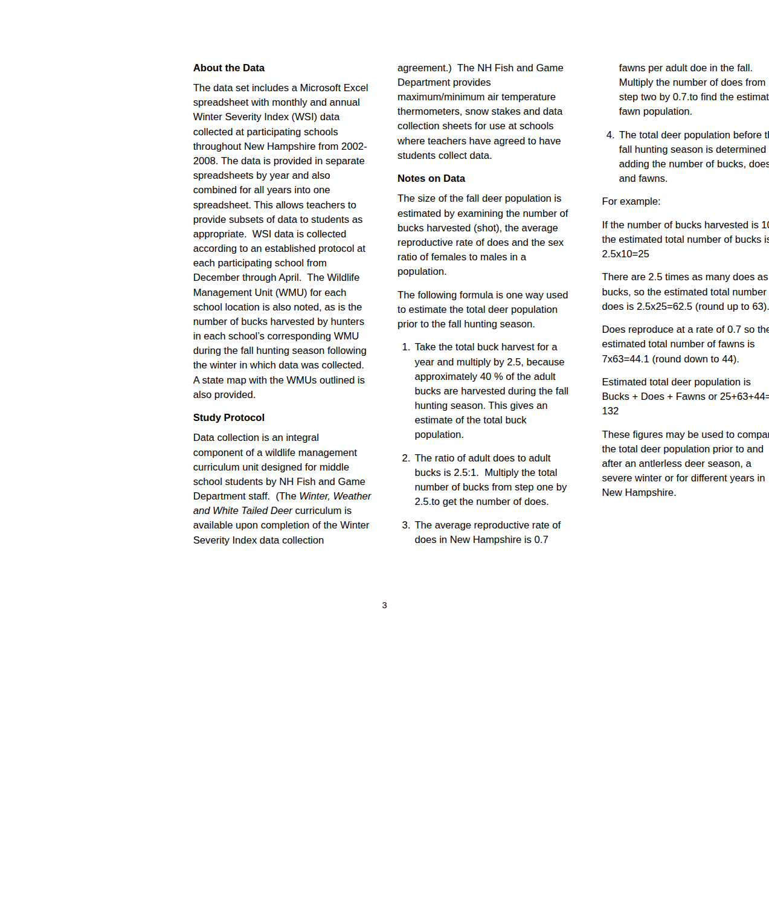About the Data
The data set includes a Microsoft Excel spreadsheet with monthly and annual Winter Severity Index (WSI) data collected at participating schools throughout New Hampshire from 2002-2008. The data is provided in separate spreadsheets by year and also combined for all years into one spreadsheet. This allows teachers to provide subsets of data to students as appropriate. WSI data is collected according to an established protocol at each participating school from December through April. The Wildlife Management Unit (WMU) for each school location is also noted, as is the number of bucks harvested by hunters in each school’s corresponding WMU during the fall hunting season following the winter in which data was collected. A state map with the WMUs outlined is also provided.
Study Protocol
Data collection is an integral component of a wildlife management curriculum unit designed for middle school students by NH Fish and Game Department staff. (The Winter, Weather and White Tailed Deer curriculum is available upon completion of the Winter Severity Index data collection agreement.) The NH Fish and Game Department provides maximum/minimum air temperature thermometers, snow stakes and data collection sheets for use at schools where teachers have agreed to have students collect data.
Notes on Data
The size of the fall deer population is estimated by examining the number of bucks harvested (shot), the average reproductive rate of does and the sex ratio of females to males in a population.
The following formula is one way used to estimate the total deer population prior to the fall hunting season.
Take the total buck harvest for a year and multiply by 2.5, because approximately 40 % of the adult bucks are harvested during the fall hunting season. This gives an estimate of the total buck population.
The ratio of adult does to adult bucks is 2.5:1. Multiply the total number of bucks from step one by 2.5.to get the number of does.
The average reproductive rate of does in New Hampshire is 0.7 fawns per adult doe in the fall. Multiply the number of does from step two by 0.7.to find the estimated fawn population.
The total deer population before the fall hunting season is determined by adding the number of bucks, does and fawns.
For example:
If the number of bucks harvested is 10, the estimated total number of bucks is 2.5x10=25
There are 2.5 times as many does as bucks, so the estimated total number of does is 2.5x25=62.5 (round up to 63).
Does reproduce at a rate of 0.7 so the estimated total number of fawns is 7x63=44.1 (round down to 44).
Estimated total deer population is Bucks + Does + Fawns or 25+63+44= 132
These figures may be used to compare the total deer population prior to and after an antlerless deer season, a severe winter or for different years in New Hampshire.
3